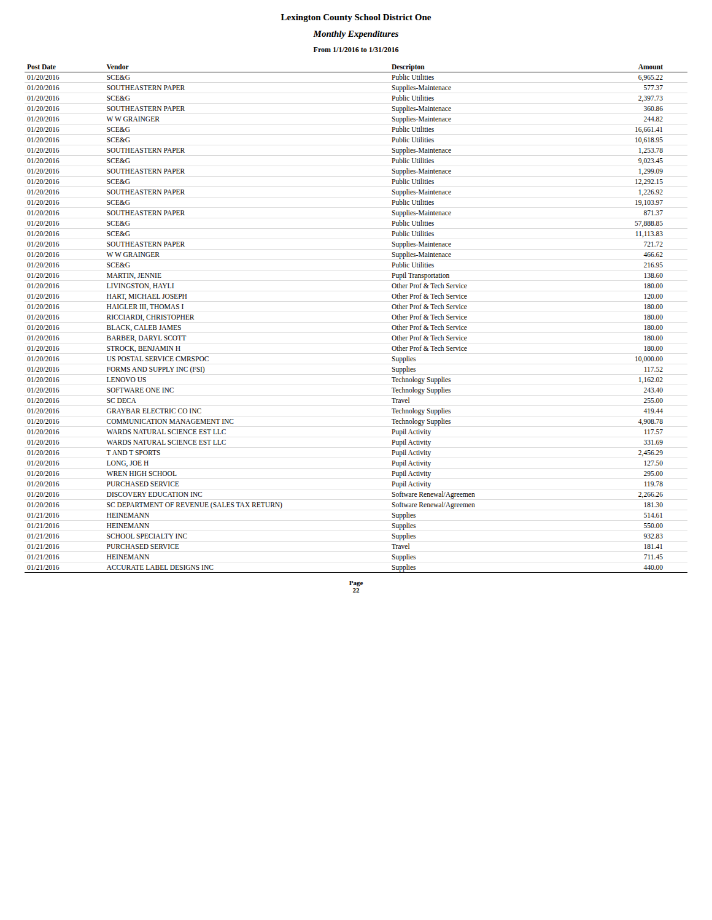Lexington County School District One
Monthly Expenditures
From 1/1/2016 to 1/31/2016
| Post Date | Vendor | Descripton | Amount |
| --- | --- | --- | --- |
| 01/20/2016 | SCE&G | Public Utilities | 6,965.22 |
| 01/20/2016 | SOUTHEASTERN PAPER | Supplies-Maintenace | 577.37 |
| 01/20/2016 | SCE&G | Public Utilities | 2,397.73 |
| 01/20/2016 | SOUTHEASTERN PAPER | Supplies-Maintenace | 360.86 |
| 01/20/2016 | W W GRAINGER | Supplies-Maintenace | 244.82 |
| 01/20/2016 | SCE&G | Public Utilities | 16,661.41 |
| 01/20/2016 | SCE&G | Public Utilities | 10,618.95 |
| 01/20/2016 | SOUTHEASTERN PAPER | Supplies-Maintenace | 1,253.78 |
| 01/20/2016 | SCE&G | Public Utilities | 9,023.45 |
| 01/20/2016 | SOUTHEASTERN PAPER | Supplies-Maintenace | 1,299.09 |
| 01/20/2016 | SCE&G | Public Utilities | 12,292.15 |
| 01/20/2016 | SOUTHEASTERN PAPER | Supplies-Maintenace | 1,226.92 |
| 01/20/2016 | SCE&G | Public Utilities | 19,103.97 |
| 01/20/2016 | SOUTHEASTERN PAPER | Supplies-Maintenace | 871.37 |
| 01/20/2016 | SCE&G | Public Utilities | 57,888.85 |
| 01/20/2016 | SCE&G | Public Utilities | 11,113.83 |
| 01/20/2016 | SOUTHEASTERN PAPER | Supplies-Maintenace | 721.72 |
| 01/20/2016 | W W GRAINGER | Supplies-Maintenace | 466.62 |
| 01/20/2016 | SCE&G | Public Utilities | 216.95 |
| 01/20/2016 | MARTIN, JENNIE | Pupil Transportation | 138.60 |
| 01/20/2016 | LIVINGSTON, HAYLI | Other Prof & Tech Service | 180.00 |
| 01/20/2016 | HART, MICHAEL JOSEPH | Other Prof & Tech Service | 120.00 |
| 01/20/2016 | HAIGLER III, THOMAS I | Other Prof & Tech Service | 180.00 |
| 01/20/2016 | RICCIARDI, CHRISTOPHER | Other Prof & Tech Service | 180.00 |
| 01/20/2016 | BLACK, CALEB JAMES | Other Prof & Tech Service | 180.00 |
| 01/20/2016 | BARBER, DARYL SCOTT | Other Prof & Tech Service | 180.00 |
| 01/20/2016 | STROCK, BENJAMIN H | Other Prof & Tech Service | 180.00 |
| 01/20/2016 | US POSTAL SERVICE CMRSPOC | Supplies | 10,000.00 |
| 01/20/2016 | FORMS AND SUPPLY INC (FSI) | Supplies | 117.52 |
| 01/20/2016 | LENOVO US | Technology Supplies | 1,162.02 |
| 01/20/2016 | SOFTWARE ONE INC | Technology Supplies | 243.40 |
| 01/20/2016 | SC DECA | Travel | 255.00 |
| 01/20/2016 | GRAYBAR ELECTRIC CO INC | Technology Supplies | 419.44 |
| 01/20/2016 | COMMUNICATION MANAGEMENT INC | Technology Supplies | 4,908.78 |
| 01/20/2016 | WARDS NATURAL SCIENCE EST LLC | Pupil Activity | 117.57 |
| 01/20/2016 | WARDS NATURAL SCIENCE EST LLC | Pupil Activity | 331.69 |
| 01/20/2016 | T AND T SPORTS | Pupil Activity | 2,456.29 |
| 01/20/2016 | LONG, JOE H | Pupil Activity | 127.50 |
| 01/20/2016 | WREN HIGH SCHOOL | Pupil Activity | 295.00 |
| 01/20/2016 | PURCHASED SERVICE | Pupil Activity | 119.78 |
| 01/20/2016 | DISCOVERY EDUCATION INC | Software Renewal/Agreemen | 2,266.26 |
| 01/20/2016 | SC DEPARTMENT OF REVENUE (SALES TAX RETURN) | Software Renewal/Agreemen | 181.30 |
| 01/21/2016 | HEINEMANN | Supplies | 514.61 |
| 01/21/2016 | HEINEMANN | Supplies | 550.00 |
| 01/21/2016 | SCHOOL SPECIALTY INC | Supplies | 932.83 |
| 01/21/2016 | PURCHASED SERVICE | Travel | 181.41 |
| 01/21/2016 | HEINEMANN | Supplies | 711.45 |
| 01/21/2016 | ACCURATE LABEL DESIGNS INC | Supplies | 440.00 |
Page
22